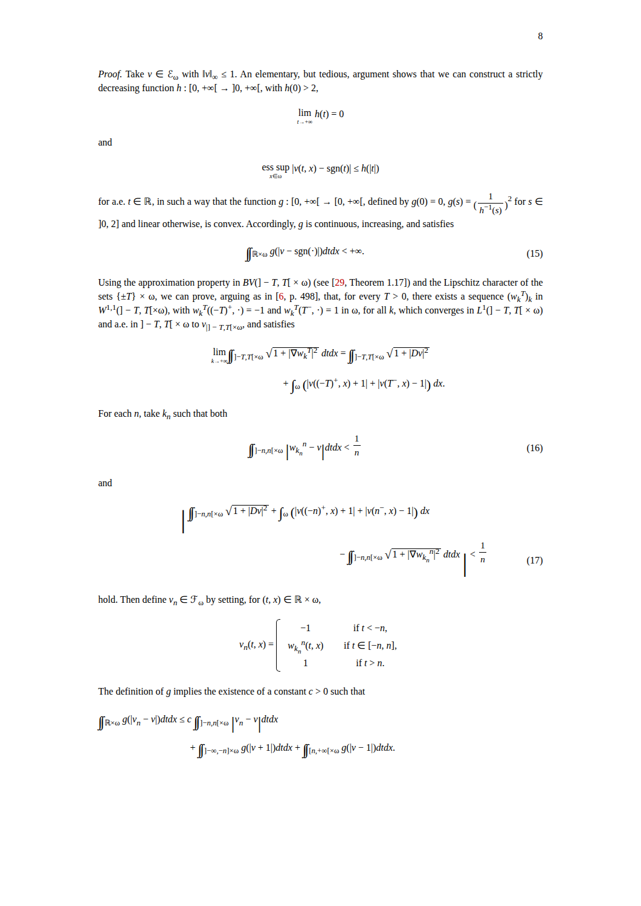8
Proof. Take v ∈ ℰω with ‖v‖∞ ≤ 1. An elementary, but tedious, argument shows that we can construct a strictly decreasing function h : [0, +∞[ → ]0, +∞[, with h(0) > 2,
lim t→+∞ h(t) = 0
and
ess sup x∈ω |v(t, x) − sgn(t)| ≤ h(|t|)
for a.e. t ∈ ℝ, in such a way that the function g : [0, +∞[ → [0, +∞[, defined by g(0) = 0, g(s) = (1 h−1(s))2 for s ∈ ]0, 2] and linear otherwise, is convex. Accordingly, g is continuous, increasing, and satisfies
∫∫ℝ×ω g(|v − sgn(·)|)dtdx < +∞.
(15)
Using the approximation property in BV(] − T, T[ × ω) (see [29, Theorem 1.17]) and the Lipschitz character of the sets {±T} × ω, we can prove, arguing as in [6, p. 498], that, for every T > 0, there exists a sequence (wkT)k in W1,1(] − T, T[×ω), with wkT((−T)+, ·) = −1 and wkT(T−, ·) = 1 in ω, for all k, which converges in L1(] − T, T[ × ω) and a.e. in ] − T, T[ × ω to v|] − T,T[×ω, and satisfies
lim k→+∞∫∫]−T,T[×ω √1 + |∇wkT|2 dtdx = ∫∫]−T,T[×ω √1 + |Dv|2
+ ∫ω (|v((−T)+, x) + 1| + |v(T−, x) − 1|) dx.
For each n, take kn such that both
∫∫]−n,n[×ω |wknn − v|dtdx < 1 n
(16)
and
| ∫∫]−n,n[×ω √1 + |Dv|2 + ∫ω (|v((−n)+, x) + 1| + |v(n−, x) − 1|) dx
− ∫∫]−n,n[×ω √1 + |∇wknn|2 dtdx | < 1 n
(17)
hold. Then define vn ∈ ℱω by setting, for (t, x) ∈ ℝ × ω,
vn(t, x) =
| −1 | if t < − n , |
| w k n n ( t , x ) | if t ∈ [− n , n ], |
| 1 | if t > n . |
The definition of g implies the existence of a constant c > 0 such that
∫∫ℝ×ω g(|vn − v|)dtdx ≤ c ∫∫]−n,n[×ω |vn − v|dtdx
+ ∫∫]−∞,−n]×ω g(|v + 1|)dtdx + ∫∫[n,+∞[×ω g(|v − 1|)dtdx.